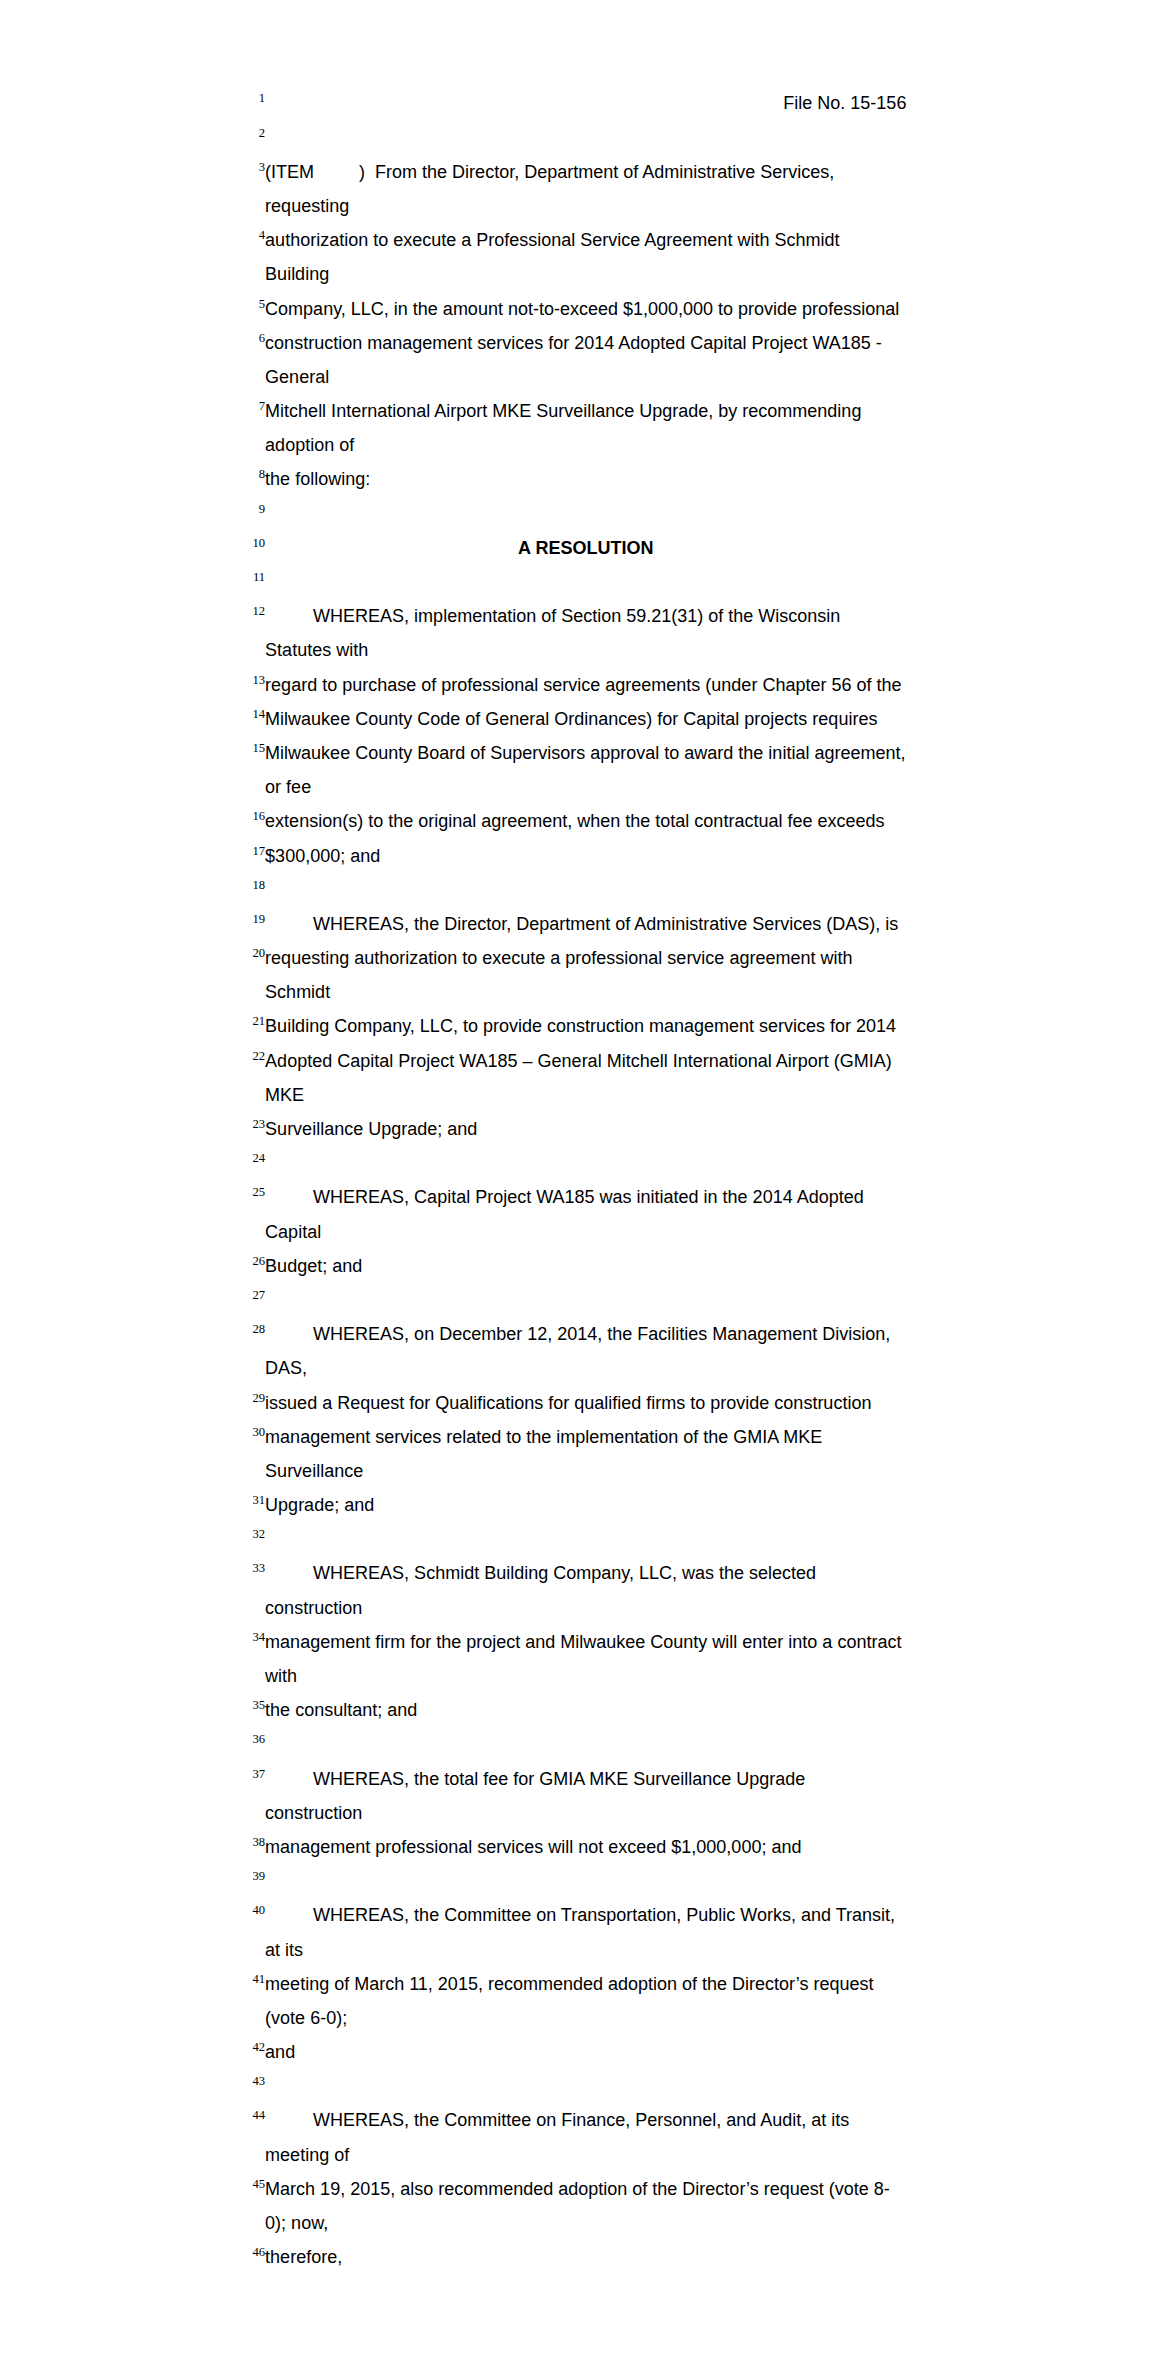| 1 | File No. 15-156 |
| 2 | |
| 3 | (ITEM ) From the Director, Department of Administrative Services, requesting |
| 4 | authorization to execute a Professional Service Agreement with Schmidt Building |
| 5 | Company, LLC, in the amount not-to-exceed $1,000,000 to provide professional |
| 6 | construction management services for 2014 Adopted Capital Project WA185 - General |
| 7 | Mitchell International Airport MKE Surveillance Upgrade, by recommending adoption of |
| 8 | the following: |
| 9 | |
| 10 | A RESOLUTION |
| 11 | |
| 12 | WHEREAS, implementation of Section 59.21(31) of the Wisconsin Statutes with |
| 13 | regard to purchase of professional service agreements (under Chapter 56 of the |
| 14 | Milwaukee County Code of General Ordinances) for Capital projects requires |
| 15 | Milwaukee County Board of Supervisors approval to award the initial agreement, or fee |
| 16 | extension(s) to the original agreement, when the total contractual fee exceeds |
| 17 | $300,000; and |
| 18 | |
| 19 | WHEREAS, the Director, Department of Administrative Services (DAS), is |
| 20 | requesting authorization to execute a professional service agreement with Schmidt |
| 21 | Building Company, LLC, to provide construction management services for 2014 |
| 22 | Adopted Capital Project WA185 – General Mitchell International Airport (GMIA) MKE |
| 23 | Surveillance Upgrade; and |
| 24 | |
| 25 | WHEREAS, Capital Project WA185 was initiated in the 2014 Adopted Capital |
| 26 | Budget; and |
| 27 | |
| 28 | WHEREAS, on December 12, 2014, the Facilities Management Division, DAS, |
| 29 | issued a Request for Qualifications for qualified firms to provide construction |
| 30 | management services related to the implementation of the GMIA MKE Surveillance |
| 31 | Upgrade; and |
| 32 | |
| 33 | WHEREAS, Schmidt Building Company, LLC, was the selected construction |
| 34 | management firm for the project and Milwaukee County will enter into a contract with |
| 35 | the consultant; and |
| 36 | |
| 37 | WHEREAS, the total fee for GMIA MKE Surveillance Upgrade construction |
| 38 | management professional services will not exceed $1,000,000; and |
| 39 | |
| 40 | WHEREAS, the Committee on Transportation, Public Works, and Transit, at its |
| 41 | meeting of March 11, 2015, recommended adoption of the Director’s request (vote 6-0); |
| 42 | and |
| 43 | |
| 44 | WHEREAS, the Committee on Finance, Personnel, and Audit, at its meeting of |
| 45 | March 19, 2015, also recommended adoption of the Director’s request (vote 8-0); now, |
| 46 | therefore, |